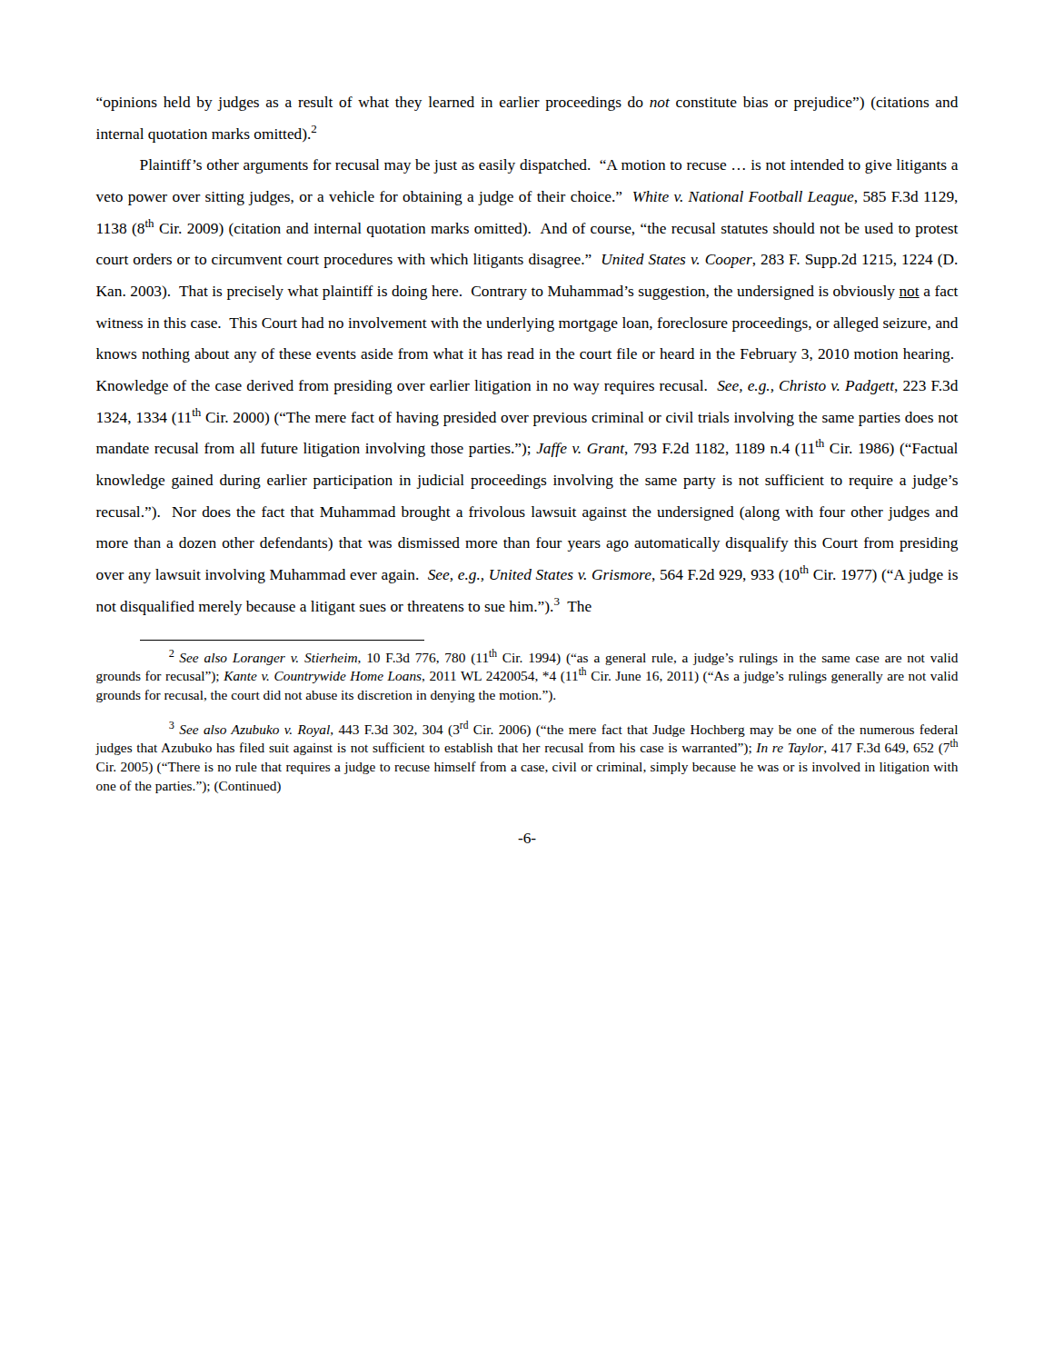“opinions held by judges as a result of what they learned in earlier proceedings do not constitute bias or prejudice”) (citations and internal quotation marks omitted).2
Plaintiff’s other arguments for recusal may be just as easily dispatched. “A motion to recuse … is not intended to give litigants a veto power over sitting judges, or a vehicle for obtaining a judge of their choice.” White v. National Football League, 585 F.3d 1129, 1138 (8th Cir. 2009) (citation and internal quotation marks omitted). And of course, “the recusal statutes should not be used to protest court orders or to circumvent court procedures with which litigants disagree.” United States v. Cooper, 283 F. Supp.2d 1215, 1224 (D. Kan. 2003). That is precisely what plaintiff is doing here. Contrary to Muhammad’s suggestion, the undersigned is obviously not a fact witness in this case. This Court had no involvement with the underlying mortgage loan, foreclosure proceedings, or alleged seizure, and knows nothing about any of these events aside from what it has read in the court file or heard in the February 3, 2010 motion hearing. Knowledge of the case derived from presiding over earlier litigation in no way requires recusal. See, e.g., Christo v. Padgett, 223 F.3d 1324, 1334 (11th Cir. 2000) (“The mere fact of having presided over previous criminal or civil trials involving the same parties does not mandate recusal from all future litigation involving those parties.”); Jaffe v. Grant, 793 F.2d 1182, 1189 n.4 (11th Cir. 1986) (“Factual knowledge gained during earlier participation in judicial proceedings involving the same party is not sufficient to require a judge’s recusal.”). Nor does the fact that Muhammad brought a frivolous lawsuit against the undersigned (along with four other judges and more than a dozen other defendants) that was dismissed more than four years ago automatically disqualify this Court from presiding over any lawsuit involving Muhammad ever again. See, e.g., United States v. Grismore, 564 F.2d 929, 933 (10th Cir. 1977) (“A judge is not disqualified merely because a litigant sues or threatens to sue him.”).3 The
2 See also Loranger v. Stierheim, 10 F.3d 776, 780 (11th Cir. 1994) (“as a general rule, a judge’s rulings in the same case are not valid grounds for recusal”); Kante v. Countrywide Home Loans, 2011 WL 2420054, *4 (11th Cir. June 16, 2011) (“As a judge’s rulings generally are not valid grounds for recusal, the court did not abuse its discretion in denying the motion.”).
3 See also Azubuko v. Royal, 443 F.3d 302, 304 (3rd Cir. 2006) (“the mere fact that Judge Hochberg may be one of the numerous federal judges that Azubuko has filed suit against is not sufficient to establish that her recusal from his case is warranted”); In re Taylor, 417 F.3d 649, 652 (7th Cir. 2005) (“There is no rule that requires a judge to recuse himself from a case, civil or criminal, simply because he was or is involved in litigation with one of the parties.”); (Continued)
-6-